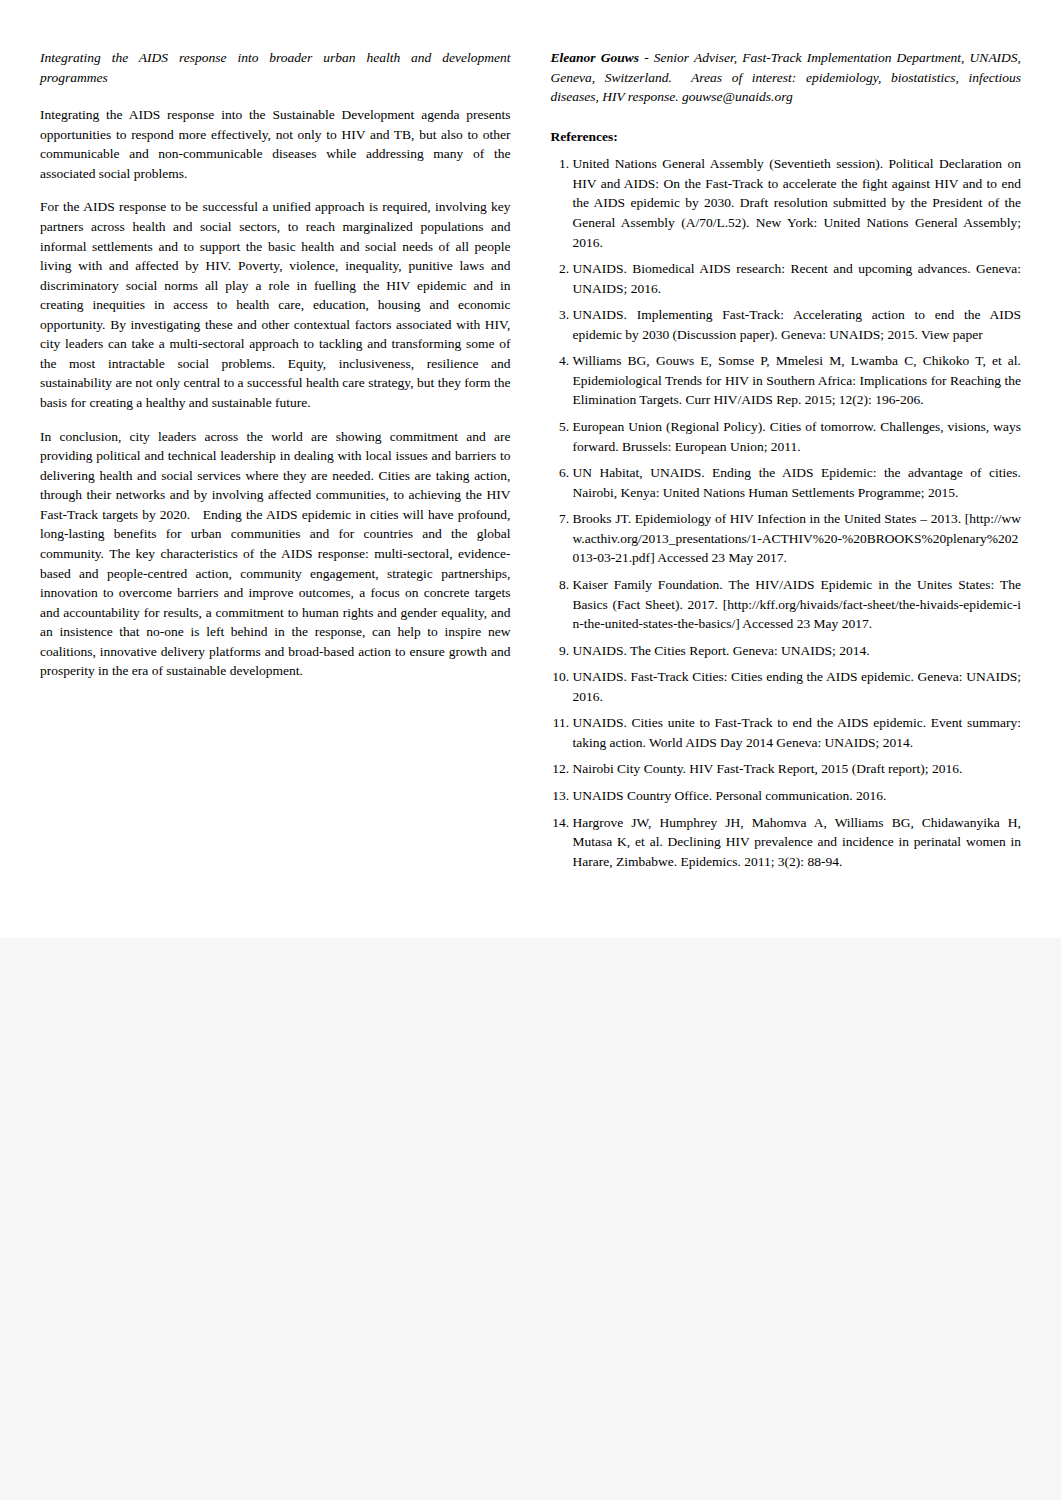Integrating the AIDS response into broader urban health and development programmes
Integrating the AIDS response into the Sustainable Development agenda presents opportunities to respond more effectively, not only to HIV and TB, but also to other communicable and non-communicable diseases while addressing many of the associated social problems.
For the AIDS response to be successful a unified approach is required, involving key partners across health and social sectors, to reach marginalized populations and informal settlements and to support the basic health and social needs of all people living with and affected by HIV. Poverty, violence, inequality, punitive laws and discriminatory social norms all play a role in fuelling the HIV epidemic and in creating inequities in access to health care, education, housing and economic opportunity. By investigating these and other contextual factors associated with HIV, city leaders can take a multi-sectoral approach to tackling and transforming some of the most intractable social problems. Equity, inclusiveness, resilience and sustainability are not only central to a successful health care strategy, but they form the basis for creating a healthy and sustainable future.
In conclusion, city leaders across the world are showing commitment and are providing political and technical leadership in dealing with local issues and barriers to delivering health and social services where they are needed. Cities are taking action, through their networks and by involving affected communities, to achieving the HIV Fast-Track targets by 2020. Ending the AIDS epidemic in cities will have profound, long-lasting benefits for urban communities and for countries and the global community. The key characteristics of the AIDS response: multi-sectoral, evidence-based and people-centred action, community engagement, strategic partnerships, innovation to overcome barriers and improve outcomes, a focus on concrete targets and accountability for results, a commitment to human rights and gender equality, and an insistence that no-one is left behind in the response, can help to inspire new coalitions, innovative delivery platforms and broad-based action to ensure growth and prosperity in the era of sustainable development.
Eleanor Gouws - Senior Adviser, Fast-Track Implementation Department, UNAIDS, Geneva, Switzerland. Areas of interest: epidemiology, biostatistics, infectious diseases, HIV response. gouwse@unaids.org
References:
United Nations General Assembly (Seventieth session). Political Declaration on HIV and AIDS: On the Fast-Track to accelerate the fight against HIV and to end the AIDS epidemic by 2030. Draft resolution submitted by the President of the General Assembly (A/70/L.52). New York: United Nations General Assembly; 2016.
UNAIDS. Biomedical AIDS research: Recent and upcoming advances. Geneva: UNAIDS; 2016.
UNAIDS. Implementing Fast-Track: Accelerating action to end the AIDS epidemic by 2030 (Discussion paper). Geneva: UNAIDS; 2015. View paper
Williams BG, Gouws E, Somse P, Mmelesi M, Lwamba C, Chikoko T, et al. Epidemiological Trends for HIV in Southern Africa: Implications for Reaching the Elimination Targets. Curr HIV/AIDS Rep. 2015; 12(2): 196-206.
European Union (Regional Policy). Cities of tomorrow. Challenges, visions, ways forward. Brussels: European Union; 2011.
UN Habitat, UNAIDS. Ending the AIDS Epidemic: the advantage of cities. Nairobi, Kenya: United Nations Human Settlements Programme; 2015.
Brooks JT. Epidemiology of HIV Infection in the United States – 2013. [http://www.acthiv.org/2013_presentations/1-ACTHIV%20-%20BROOKS%20plenary%202013-03-21.pdf] Accessed 23 May 2017.
Kaiser Family Foundation. The HIV/AIDS Epidemic in the Unites States: The Basics (Fact Sheet). 2017. [http://kff.org/hivaids/fact-sheet/the-hivaids-epidemic-in-the-united-states-the-basics/] Accessed 23 May 2017.
UNAIDS. The Cities Report. Geneva: UNAIDS; 2014.
UNAIDS. Fast-Track Cities: Cities ending the AIDS epidemic. Geneva: UNAIDS; 2016.
UNAIDS. Cities unite to Fast-Track to end the AIDS epidemic. Event summary: taking action. World AIDS Day 2014 Geneva: UNAIDS; 2014.
Nairobi City County. HIV Fast-Track Report, 2015 (Draft report); 2016.
UNAIDS Country Office. Personal communication. 2016.
Hargrove JW, Humphrey JH, Mahomva A, Williams BG, Chidawanyika H, Mutasa K, et al. Declining HIV prevalence and incidence in perinatal women in Harare, Zimbabwe. Epidemics. 2011; 3(2): 88-94.